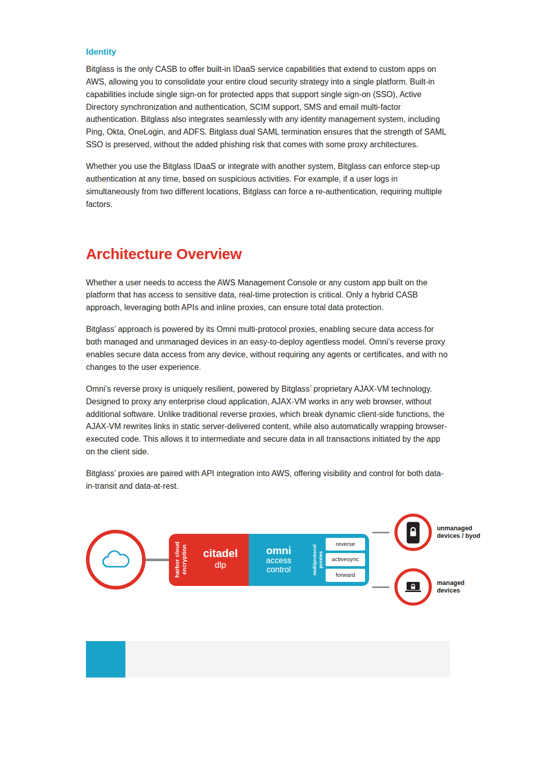Identity
Bitglass is the only CASB to offer built-in IDaaS service capabilities that extend to custom apps on AWS, allowing you to consolidate your entire cloud security strategy into a single platform. Built-in capabilities include single sign-on for protected apps that support single sign-on (SSO), Active Directory synchronization and authentication, SCIM support, SMS and email multi-factor authentication. Bitglass also integrates seamlessly with any identity management system, including Ping, Okta, OneLogin, and ADFS. Bitglass dual SAML termination ensures that the strength of SAML SSO is preserved, without the added phishing risk that comes with some proxy architectures.
Whether you use the Bitglass IDaaS or integrate with another system, Bitglass can enforce step-up authentication at any time, based on suspicious activities. For example, if a user logs in simultaneously from two different locations, Bitglass can force a re-authentication, requiring multiple factors.
Architecture Overview
Whether a user needs to access the AWS Management Console or any custom app built on the platform that has access to sensitive data, real-time protection is critical. Only a hybrid CASB approach, leveraging both APIs and inline proxies, can ensure total data protection.
Bitglass’ approach is powered by its Omni multi-protocol proxies, enabling secure data access for both managed and unmanaged devices in an easy-to-deploy agentless model. Omni’s reverse proxy enables secure data access from any device, without requiring any agents or certificates, and with no changes to the user experience.
Omni’s reverse proxy is uniquely resilient, powered by Bitglass’ proprietary AJAX-VM technology. Designed to proxy any enterprise cloud application, AJAX-VM works in any web browser, without additional software. Unlike traditional reverse proxies, which break dynamic client-side functions, the AJAX-VM rewrites links in static server-delivered content, while also automatically wrapping browser-executed code. This allows it to intermediate and secure data in all transactions initiated by the app on the client side.
Bitglass’ proxies are paired with API integration into AWS, offering visibility and control for both data-in-transit and data-at-rest.
harbor cloud
encryption
citadel
dlp
omni
access
control
multiprotocol
proxies
reverse
activesync
forward
unmanaged
devices / byod
managed
devices